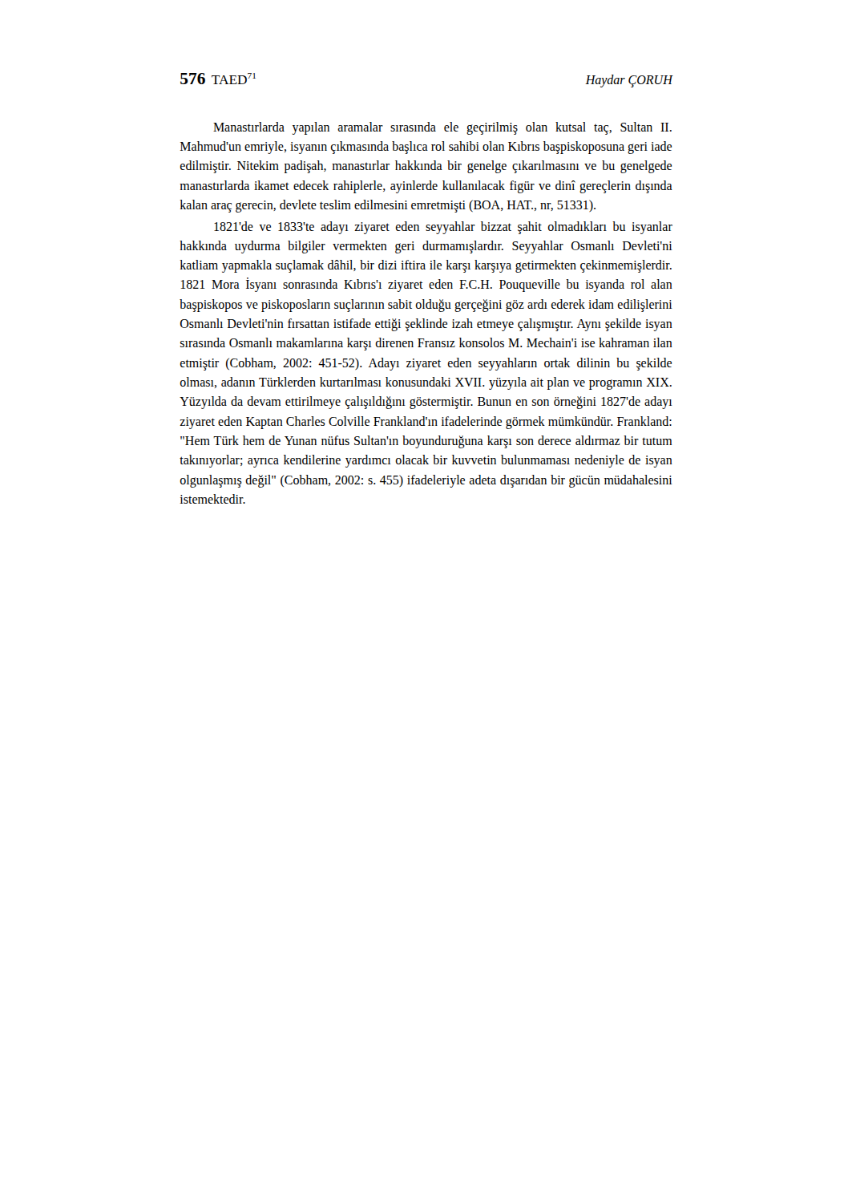576 TAED71
Haydar ÇORUH
Manastırlarda yapılan aramalar sırasında ele geçirilmiş olan kutsal taç, Sultan II. Mahmud'un emriyle, isyanın çıkmasında başlıca rol sahibi olan Kıbrıs başpiskoposuna geri iade edilmiştir. Nitekim padişah, manastırlar hakkında bir genelge çıkarılmasını ve bu genelgede manastırlarda ikamet edecek rahiplerle, ayinlerde kullanılacak figür ve dinî gereçlerin dışında kalan araç gerecin, devlete teslim edilmesini emretmişti (BOA, HAT., nr, 51331).
1821'de ve 1833'te adayı ziyaret eden seyyahlar bizzat şahit olmadıkları bu isyanlar hakkında uydurma bilgiler vermekten geri durmamışlardır. Seyyahlar Osmanlı Devleti'ni katliam yapmakla suçlamak dâhil, bir dizi iftira ile karşı karşıya getirmekten çekinmemişlerdir. 1821 Mora İsyanı sonrasında Kıbrıs'ı ziyaret eden F.C.H. Pouqueville bu isyanda rol alan başpiskopos ve piskoposların suçlarının sabit olduğu gerçeğini göz ardı ederek idam edilişlerini Osmanlı Devleti'nin fırsattan istifade ettiği şeklinde izah etmeye çalışmıştır. Aynı şekilde isyan sırasında Osmanlı makamlarına karşı direnen Fransız konsolos M. Mechain'i ise kahraman ilan etmiştir (Cobham, 2002: 451-52). Adayı ziyaret eden seyyahların ortak dilinin bu şekilde olması, adanın Türklerden kurtarılması konusundaki XVII. yüzyıla ait plan ve programın XIX. Yüzyılda da devam ettirilmeye çalışıldığını göstermiştir. Bunun en son örneğini 1827'de adayı ziyaret eden Kaptan Charles Colville Frankland'ın ifadelerinde görmek mümkündür. Frankland: "Hem Türk hem de Yunan nüfus Sultan'ın boyunduruğuna karşı son derece aldırmaz bir tutum takınıyorlar; ayrıca kendilerine yardımcı olacak bir kuvvetin bulunmaması nedeniyle de isyan olgunlaşmış değil" (Cobham, 2002: s. 455) ifadeleriyle adeta dışarıdan bir gücün müdahalesini istemektedir.